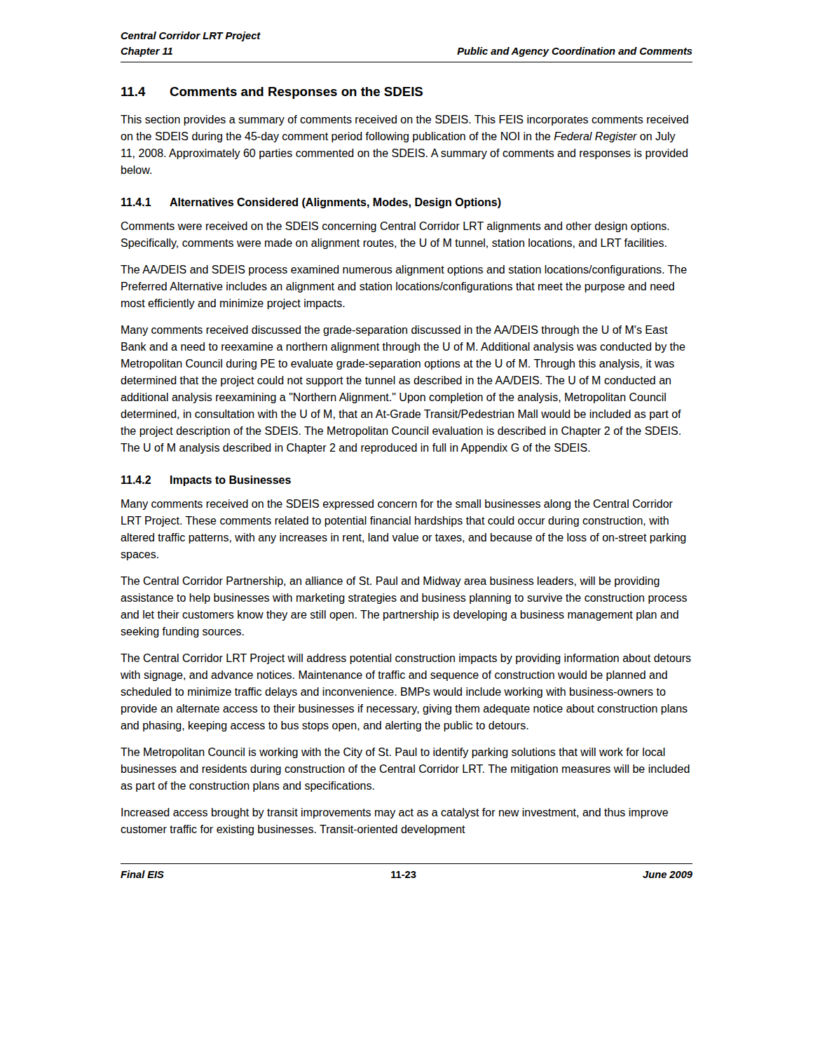Central Corridor LRT Project
Chapter 11
Public and Agency Coordination and Comments
11.4 Comments and Responses on the SDEIS
This section provides a summary of comments received on the SDEIS. This FEIS incorporates comments received on the SDEIS during the 45-day comment period following publication of the NOI in the Federal Register on July 11, 2008. Approximately 60 parties commented on the SDEIS. A summary of comments and responses is provided below.
11.4.1 Alternatives Considered (Alignments, Modes, Design Options)
Comments were received on the SDEIS concerning Central Corridor LRT alignments and other design options. Specifically, comments were made on alignment routes, the U of M tunnel, station locations, and LRT facilities.
The AA/DEIS and SDEIS process examined numerous alignment options and station locations/configurations. The Preferred Alternative includes an alignment and station locations/configurations that meet the purpose and need most efficiently and minimize project impacts.
Many comments received discussed the grade-separation discussed in the AA/DEIS through the U of M's East Bank and a need to reexamine a northern alignment through the U of M. Additional analysis was conducted by the Metropolitan Council during PE to evaluate grade-separation options at the U of M. Through this analysis, it was determined that the project could not support the tunnel as described in the AA/DEIS. The U of M conducted an additional analysis reexamining a "Northern Alignment." Upon completion of the analysis, Metropolitan Council determined, in consultation with the U of M, that an At-Grade Transit/Pedestrian Mall would be included as part of the project description of the SDEIS. The Metropolitan Council evaluation is described in Chapter 2 of the SDEIS. The U of M analysis described in Chapter 2 and reproduced in full in Appendix G of the SDEIS.
11.4.2 Impacts to Businesses
Many comments received on the SDEIS expressed concern for the small businesses along the Central Corridor LRT Project. These comments related to potential financial hardships that could occur during construction, with altered traffic patterns, with any increases in rent, land value or taxes, and because of the loss of on-street parking spaces.
The Central Corridor Partnership, an alliance of St. Paul and Midway area business leaders, will be providing assistance to help businesses with marketing strategies and business planning to survive the construction process and let their customers know they are still open. The partnership is developing a business management plan and seeking funding sources.
The Central Corridor LRT Project will address potential construction impacts by providing information about detours with signage, and advance notices. Maintenance of traffic and sequence of construction would be planned and scheduled to minimize traffic delays and inconvenience. BMPs would include working with business-owners to provide an alternate access to their businesses if necessary, giving them adequate notice about construction plans and phasing, keeping access to bus stops open, and alerting the public to detours.
The Metropolitan Council is working with the City of St. Paul to identify parking solutions that will work for local businesses and residents during construction of the Central Corridor LRT. The mitigation measures will be included as part of the construction plans and specifications.
Increased access brought by transit improvements may act as a catalyst for new investment, and thus improve customer traffic for existing businesses. Transit-oriented development
Final EIS
11-23
June 2009